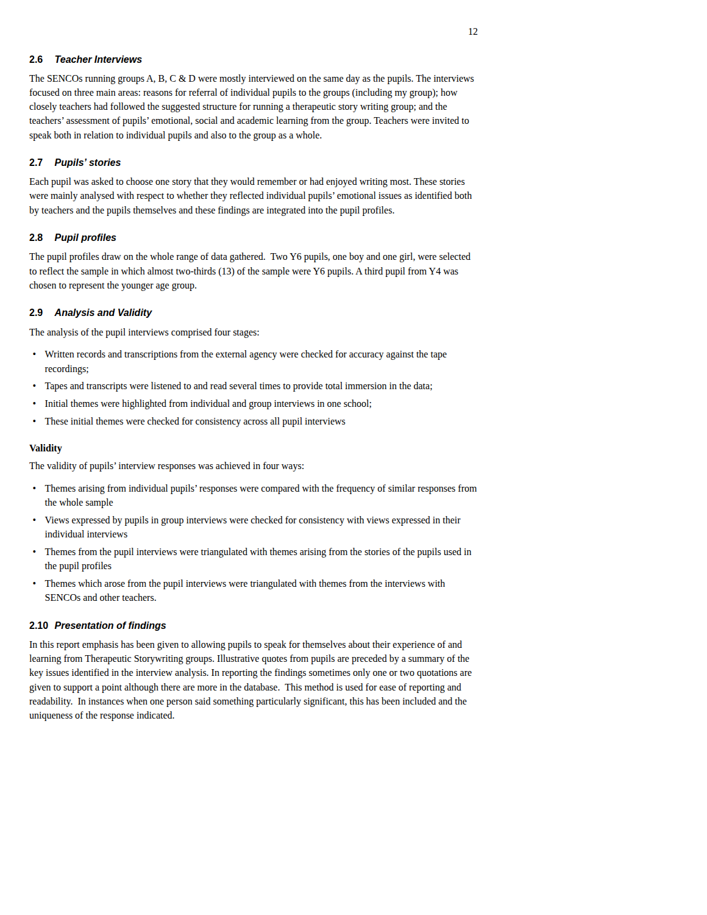12
2.6 Teacher Interviews
The SENCOs running groups A, B, C & D were mostly interviewed on the same day as the pupils. The interviews focused on three main areas: reasons for referral of individual pupils to the groups (including my group); how closely teachers had followed the suggested structure for running a therapeutic story writing group; and the teachers’ assessment of pupils’ emotional, social and academic learning from the group. Teachers were invited to speak both in relation to individual pupils and also to the group as a whole.
2.7 Pupils’ stories
Each pupil was asked to choose one story that they would remember or had enjoyed writing most. These stories were mainly analysed with respect to whether they reflected individual pupils’ emotional issues as identified both by teachers and the pupils themselves and these findings are integrated into the pupil profiles.
2.8 Pupil profiles
The pupil profiles draw on the whole range of data gathered. Two Y6 pupils, one boy and one girl, were selected to reflect the sample in which almost two-thirds (13) of the sample were Y6 pupils. A third pupil from Y4 was chosen to represent the younger age group.
2.9 Analysis and Validity
The analysis of the pupil interviews comprised four stages:
Written records and transcriptions from the external agency were checked for accuracy against the tape recordings;
Tapes and transcripts were listened to and read several times to provide total immersion in the data;
Initial themes were highlighted from individual and group interviews in one school;
These initial themes were checked for consistency across all pupil interviews
Validity
The validity of pupils’ interview responses was achieved in four ways:
Themes arising from individual pupils’ responses were compared with the frequency of similar responses from the whole sample
Views expressed by pupils in group interviews were checked for consistency with views expressed in their individual interviews
Themes from the pupil interviews were triangulated with themes arising from the stories of the pupils used in the pupil profiles
Themes which arose from the pupil interviews were triangulated with themes from the interviews with SENCOs and other teachers.
2.10 Presentation of findings
In this report emphasis has been given to allowing pupils to speak for themselves about their experience of and learning from Therapeutic Storywriting groups. Illustrative quotes from pupils are preceded by a summary of the key issues identified in the interview analysis. In reporting the findings sometimes only one or two quotations are given to support a point although there are more in the database. This method is used for ease of reporting and readability. In instances when one person said something particularly significant, this has been included and the uniqueness of the response indicated.